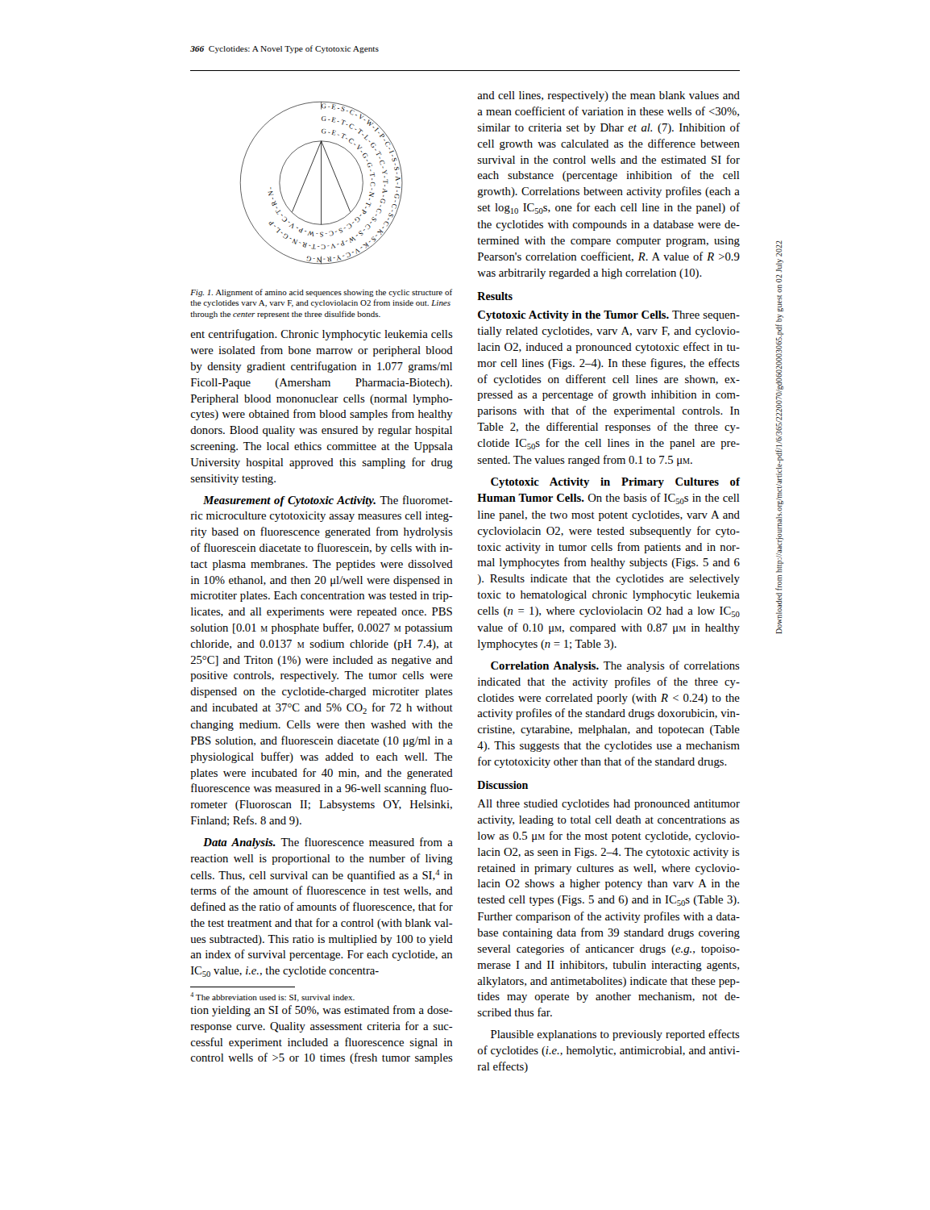366 Cyclotides: A Novel Type of Cytotoxic Agents
Downloaded from http://aacrjournals.org/mct/article-pdf/1/6/365/2220070/gd06020003065.pdf by guest on 02 July 2022
G-E-S-C-V-W-I-P-C-I-S-S-A-I-G-C-S-C-K-S-K-V-C-Y-R-N-G G-E-T-C-T-L-G-T-C-Y-T-A-G-C-S-C-S-W-P-V-C-T-R-N-G-L-P G-E-T-C-V-G-G-T-C-N-T-P-G-C-S-C-S-W-P-V-C-T-R-N-G-V-P
Fig. 1. Alignment of amino acid sequences showing the cyclic structure of the cyclotides varv A, varv F, and cycloviolacin O2 from inside out. Lines through the center represent the three disulfide bonds.
ent centrifugation. Chronic lymphocytic leukemia cells were isolated from bone marrow or peripheral blood by density gradient centrifugation in 1.077 grams/ml Ficoll-Paque (Amersham Pharmacia-Biotech). Peripheral blood mononuclear cells (normal lymphocytes) were obtained from blood samples from healthy donors. Blood quality was ensured by regular hospital screening. The local ethics committee at the Uppsala University hospital approved this sampling for drug sensitivity testing.
Measurement of Cytotoxic Activity. The fluorometric microculture cytotoxicity assay measures cell integrity based on fluorescence generated from hydrolysis of fluorescein diacetate to fluorescein, by cells with intact plasma membranes. The peptides were dissolved in 10% ethanol, and then 20 μl/well were dispensed in microtiter plates. Each concentration was tested in triplicates, and all experiments were repeated once. PBS solution [0.01 m phosphate buffer, 0.0027 m potassium chloride, and 0.0137 m sodium chloride (pH 7.4), at 25°C] and Triton (1%) were included as negative and positive controls, respectively. The tumor cells were dispensed on the cyclotide-charged microtiter plates and incubated at 37°C and 5% CO2 for 72 h without changing medium. Cells were then washed with the PBS solution, and fluorescein diacetate (10 μg/ml in a physiological buffer) was added to each well. The plates were incubated for 40 min, and the generated fluorescence was measured in a 96-well scanning fluorometer (Fluoroscan II; Labsystems OY, Helsinki, Finland; Refs. 8 and 9).
Data Analysis. The fluorescence measured from a reaction well is proportional to the number of living cells. Thus, cell survival can be quantified as a SI,4 in terms of the amount of fluorescence in test wells, and defined as the ratio of amounts of fluorescence, that for the test treatment and that for a control (with blank values subtracted). This ratio is multiplied by 100 to yield an index of survival percentage. For each cyclotide, an IC50 value, i.e., the cyclotide concentra-
4 The abbreviation used is: SI, survival index.
tion yielding an SI of 50%, was estimated from a dose-response curve. Quality assessment criteria for a successful experiment included a fluorescence signal in control wells of >5 or 10 times (fresh tumor samples and cell lines, respectively) the mean blank values and a mean coefficient of variation in these wells of <30%, similar to criteria set by Dhar et al. (7). Inhibition of cell growth was calculated as the difference between survival in the control wells and the estimated SI for each substance (percentage inhibition of the cell growth). Correlations between activity profiles (each a set log10 IC50s, one for each cell line in the panel) of the cyclotides with compounds in a database were determined with the compare computer program, using Pearson's correlation coefficient, R. A value of R >0.9 was arbitrarily regarded a high correlation (10).
Results
Cytotoxic Activity in the Tumor Cells. Three sequentially related cyclotides, varv A, varv F, and cycloviolacin O2, induced a pronounced cytotoxic effect in tumor cell lines (Figs. 2–4). In these figures, the effects of cyclotides on different cell lines are shown, expressed as a percentage of growth inhibition in comparisons with that of the experimental controls. In Table 2, the differential responses of the three cyclotide IC50s for the cell lines in the panel are presented. The values ranged from 0.1 to 7.5 μm.
Cytotoxic Activity in Primary Cultures of Human Tumor Cells. On the basis of IC50s in the cell line panel, the two most potent cyclotides, varv A and cycloviolacin O2, were tested subsequently for cytotoxic activity in tumor cells from patients and in normal lymphocytes from healthy subjects (Figs. 5 and 6 ). Results indicate that the cyclotides are selectively toxic to hematological chronic lymphocytic leukemia cells (n = 1), where cycloviolacin O2 had a low IC50 value of 0.10 μm, compared with 0.87 μm in healthy lymphocytes (n = 1; Table 3).
Correlation Analysis. The analysis of correlations indicated that the activity profiles of the three cyclotides were correlated poorly (with R < 0.24) to the activity profiles of the standard drugs doxorubicin, vincristine, cytarabine, melphalan, and topotecan (Table 4). This suggests that the cyclotides use a mechanism for cytotoxicity other than that of the standard drugs.
Discussion
All three studied cyclotides had pronounced antitumor activity, leading to total cell death at concentrations as low as 0.5 μm for the most potent cyclotide, cycloviolacin O2, as seen in Figs. 2–4. The cytotoxic activity is retained in primary cultures as well, where cycloviolacin O2 shows a higher potency than varv A in the tested cell types (Figs. 5 and 6) and in IC50s (Table 3). Further comparison of the activity profiles with a database containing data from 39 standard drugs covering several categories of anticancer drugs (e.g., topoisomerase I and II inhibitors, tubulin interacting agents, alkylators, and antimetabolites) indicate that these peptides may operate by another mechanism, not described thus far.
Plausible explanations to previously reported effects of cyclotides (i.e., hemolytic, antimicrobial, and antiviral effects)